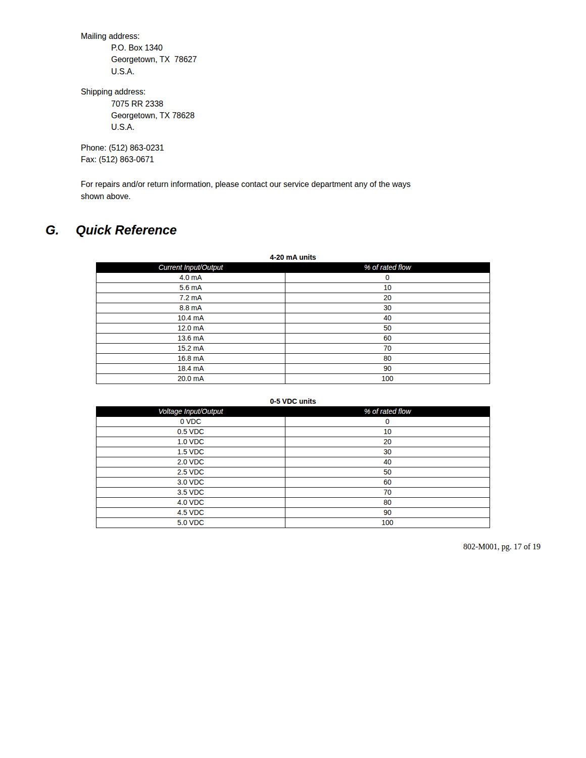Mailing address:
P.O. Box 1340
Georgetown, TX 78627
U.S.A.
Shipping address:
7075 RR 2338
Georgetown, TX 78628
U.S.A.
Phone: (512) 863-0231
Fax: (512) 863-0671
For repairs and/or return information, please contact our service department any of the ways shown above.
G. Quick Reference
4-20 mA units
| Current Input/Output | % of rated flow |
| --- | --- |
| 4.0 mA | 0 |
| 5.6 mA | 10 |
| 7.2 mA | 20 |
| 8.8 mA | 30 |
| 10.4 mA | 40 |
| 12.0 mA | 50 |
| 13.6 mA | 60 |
| 15.2 mA | 70 |
| 16.8 mA | 80 |
| 18.4 mA | 90 |
| 20.0 mA | 100 |
0-5 VDC units
| Voltage Input/Output | % of rated flow |
| --- | --- |
| 0 VDC | 0 |
| 0.5 VDC | 10 |
| 1.0 VDC | 20 |
| 1.5 VDC | 30 |
| 2.0 VDC | 40 |
| 2.5 VDC | 50 |
| 3.0 VDC | 60 |
| 3.5 VDC | 70 |
| 4.0 VDC | 80 |
| 4.5 VDC | 90 |
| 5.0 VDC | 100 |
802-M001, pg. 17 of 19